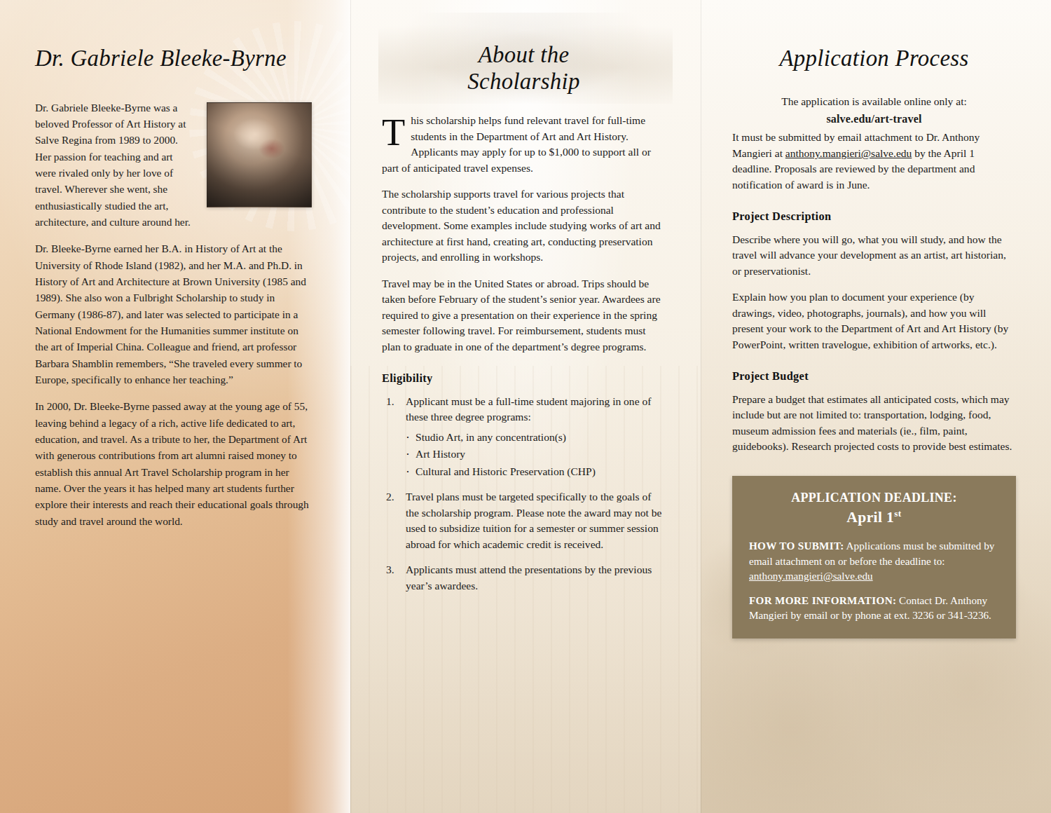Dr. Gabriele Bleeke-Byrne
Dr. Gabriele Bleeke-Byrne was a beloved Professor of Art History at Salve Regina from 1989 to 2000. Her passion for teaching and art were rivaled only by her love of travel. Wherever she went, she enthusiastically studied the art, architecture, and culture around her.
Dr. Bleeke-Byrne earned her B.A. in History of Art at the University of Rhode Island (1982), and her M.A. and Ph.D. in History of Art and Architecture at Brown University (1985 and 1989). She also won a Fulbright Scholarship to study in Germany (1986-87), and later was selected to participate in a National Endowment for the Humanities summer institute on the art of Imperial China. Colleague and friend, art professor Barbara Shamblin remembers, “She traveled every summer to Europe, specifically to enhance her teaching.”
In 2000, Dr. Bleeke-Byrne passed away at the young age of 55, leaving behind a legacy of a rich, active life dedicated to art, education, and travel. As a tribute to her, the Department of Art with generous contributions from art alumni raised money to establish this annual Art Travel Scholarship program in her name. Over the years it has helped many art students further explore their interests and reach their educational goals through study and travel around the world.
About the
Scholarship
This scholarship helps fund relevant travel for full-time students in the Department of Art and Art History. Applicants may apply for up to $1,000 to support all or part of anticipated travel expenses.
The scholarship supports travel for various projects that contribute to the student’s education and professional development. Some examples include studying works of art and architecture at first hand, creating art, conducting preservation projects, and enrolling in workshops.
Travel may be in the United States or abroad. Trips should be taken before February of the student’s senior year. Awardees are required to give a presentation on their experience in the spring semester following travel. For reimbursement, students must plan to graduate in one of the department’s degree programs.
Eligibility
Applicant must be a full-time student majoring in one of these three degree programs:
Studio Art, in any concentration(s)
Art History
Cultural and Historic Preservation (CHP)
Travel plans must be targeted specifically to the goals of the scholarship program. Please note the award may not be used to subsidize tuition for a semester or summer session abroad for which academic credit is received.
Applicants must attend the presentations by the previous year’s awardees.
Application Process
The application is available online only at:
salve.edu/art-travel
It must be submitted by email attachment to Dr. Anthony Mangieri at anthony.mangieri@salve.edu by the April 1 deadline. Proposals are reviewed by the department and notification of award is in June.
Project Description
Describe where you will go, what you will study, and how the travel will advance your development as an artist, art historian, or preservationist.
Explain how you plan to document your experience (by drawings, video, photographs, journals), and how you will present your work to the Department of Art and Art History (by PowerPoint, written travelogue, exhibition of artworks, etc.).
Project Budget
Prepare a budget that estimates all anticipated costs, which may include but are not limited to: transportation, lodging, food, museum admission fees and materials (ie., film, paint, guidebooks). Research projected costs to provide best estimates.
APPLICATION DEADLINE: April 1st
HOW TO SUBMIT: Applications must be submitted by email attachment on or before the deadline to: anthony.mangieri@salve.edu
FOR MORE INFORMATION: Contact Dr. Anthony Mangieri by email or by phone at ext. 3236 or 341-3236.